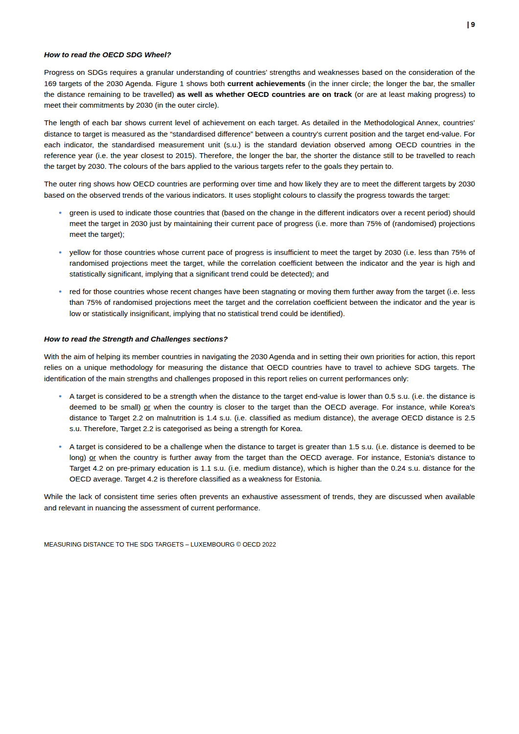| 9
How to read the OECD SDG Wheel?
Progress on SDGs requires a granular understanding of countries’ strengths and weaknesses based on the consideration of the 169 targets of the 2030 Agenda. Figure 1 shows both current achievements (in the inner circle; the longer the bar, the smaller the distance remaining to be travelled) as well as whether OECD countries are on track (or are at least making progress) to meet their commitments by 2030 (in the outer circle).
The length of each bar shows current level of achievement on each target. As detailed in the Methodological Annex, countries’ distance to target is measured as the “standardised difference” between a country’s current position and the target end-value. For each indicator, the standardised measurement unit (s.u.) is the standard deviation observed among OECD countries in the reference year (i.e. the year closest to 2015). Therefore, the longer the bar, the shorter the distance still to be travelled to reach the target by 2030. The colours of the bars applied to the various targets refer to the goals they pertain to.
The outer ring shows how OECD countries are performing over time and how likely they are to meet the different targets by 2030 based on the observed trends of the various indicators. It uses stoplight colours to classify the progress towards the target:
green is used to indicate those countries that (based on the change in the different indicators over a recent period) should meet the target in 2030 just by maintaining their current pace of progress (i.e. more than 75% of (randomised) projections meet the target);
yellow for those countries whose current pace of progress is insufficient to meet the target by 2030 (i.e. less than 75% of randomised projections meet the target, while the correlation coefficient between the indicator and the year is high and statistically significant, implying that a significant trend could be detected); and
red for those countries whose recent changes have been stagnating or moving them further away from the target (i.e. less than 75% of randomised projections meet the target and the correlation coefficient between the indicator and the year is low or statistically insignificant, implying that no statistical trend could be identified).
How to read the Strength and Challenges sections?
With the aim of helping its member countries in navigating the 2030 Agenda and in setting their own priorities for action, this report relies on a unique methodology for measuring the distance that OECD countries have to travel to achieve SDG targets. The identification of the main strengths and challenges proposed in this report relies on current performances only:
A target is considered to be a strength when the distance to the target end-value is lower than 0.5 s.u. (i.e. the distance is deemed to be small) or when the country is closer to the target than the OECD average. For instance, while Korea's distance to Target 2.2 on malnutrition is 1.4 s.u. (i.e. classified as medium distance), the average OECD distance is 2.5 s.u. Therefore, Target 2.2 is categorised as being a strength for Korea.
A target is considered to be a challenge when the distance to target is greater than 1.5 s.u. (i.e. distance is deemed to be long) or when the country is further away from the target than the OECD average. For instance, Estonia's distance to Target 4.2 on pre-primary education is 1.1 s.u. (i.e. medium distance), which is higher than the 0.24 s.u. distance for the OECD average. Target 4.2 is therefore classified as a weakness for Estonia.
While the lack of consistent time series often prevents an exhaustive assessment of trends, they are discussed when available and relevant in nuancing the assessment of current performance.
MEASURING DISTANCE TO THE SDG TARGETS – LUXEMBOURG © OECD 2022